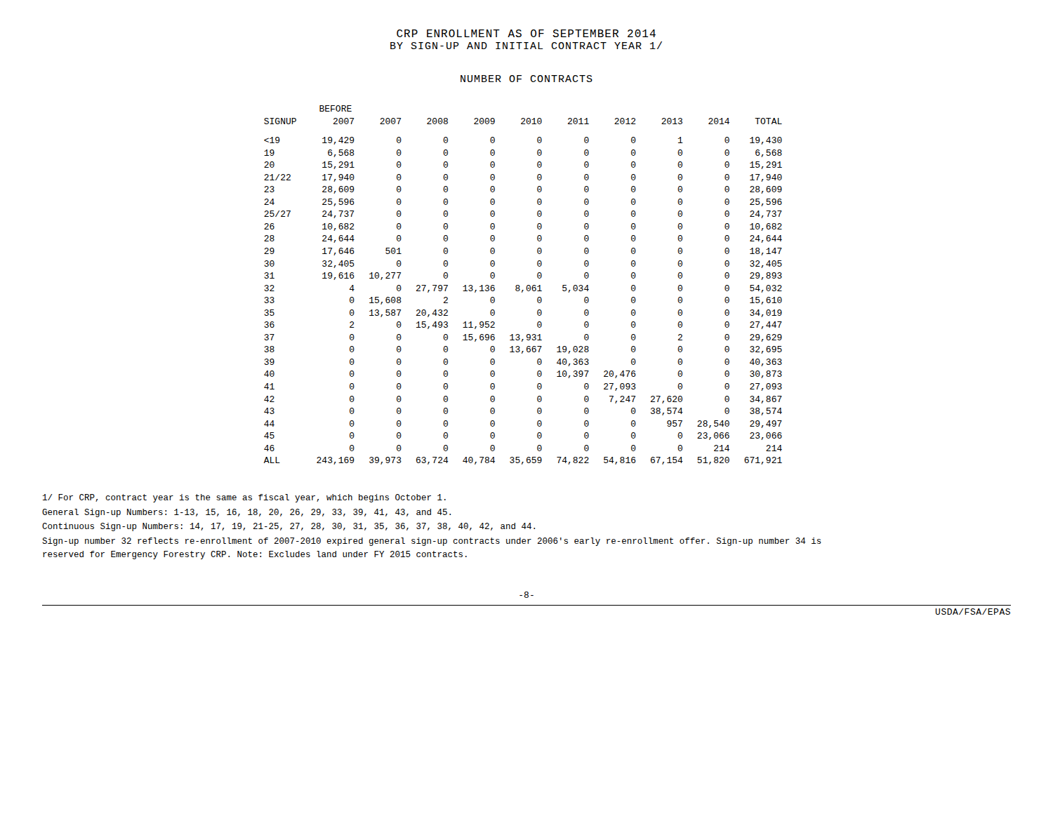CRP ENROLLMENT AS OF SEPTEMBER 2014
BY SIGN-UP AND INITIAL CONTRACT YEAR 1/
NUMBER OF CONTRACTS
| | BEFORE | |
| --- | --- | --- |
| SIGNUP | 2007 | 2007 | 2008 | 2009 | 2010 | 2011 | 2012 | 2013 | 2014 | TOTAL |
| <19 | 19,429 | 0 | 0 | 0 | 0 | 0 | 0 | 1 | 0 | 19,430 |
| 19 | 6,568 | 0 | 0 | 0 | 0 | 0 | 0 | 0 | 0 | 6,568 |
| 20 | 15,291 | 0 | 0 | 0 | 0 | 0 | 0 | 0 | 0 | 15,291 |
| 21/22 | 17,940 | 0 | 0 | 0 | 0 | 0 | 0 | 0 | 0 | 17,940 |
| 23 | 28,609 | 0 | 0 | 0 | 0 | 0 | 0 | 0 | 0 | 28,609 |
| 24 | 25,596 | 0 | 0 | 0 | 0 | 0 | 0 | 0 | 0 | 25,596 |
| 25/27 | 24,737 | 0 | 0 | 0 | 0 | 0 | 0 | 0 | 0 | 24,737 |
| 26 | 10,682 | 0 | 0 | 0 | 0 | 0 | 0 | 0 | 0 | 10,682 |
| 28 | 24,644 | 0 | 0 | 0 | 0 | 0 | 0 | 0 | 0 | 24,644 |
| 29 | 17,646 | 501 | 0 | 0 | 0 | 0 | 0 | 0 | 0 | 18,147 |
| 30 | 32,405 | 0 | 0 | 0 | 0 | 0 | 0 | 0 | 0 | 32,405 |
| 31 | 19,616 | 10,277 | 0 | 0 | 0 | 0 | 0 | 0 | 0 | 29,893 |
| 32 | 4 | 0 | 27,797 | 13,136 | 8,061 | 5,034 | 0 | 0 | 0 | 54,032 |
| 33 | 0 | 15,608 | 2 | 0 | 0 | 0 | 0 | 0 | 0 | 15,610 |
| 35 | 0 | 13,587 | 20,432 | 0 | 0 | 0 | 0 | 0 | 0 | 34,019 |
| 36 | 2 | 0 | 15,493 | 11,952 | 0 | 0 | 0 | 0 | 0 | 27,447 |
| 37 | 0 | 0 | 0 | 15,696 | 13,931 | 0 | 0 | 2 | 0 | 29,629 |
| 38 | 0 | 0 | 0 | 0 | 13,667 | 19,028 | 0 | 0 | 0 | 32,695 |
| 39 | 0 | 0 | 0 | 0 | 0 | 40,363 | 0 | 0 | 0 | 40,363 |
| 40 | 0 | 0 | 0 | 0 | 0 | 10,397 | 20,476 | 0 | 0 | 30,873 |
| 41 | 0 | 0 | 0 | 0 | 0 | 0 | 27,093 | 0 | 0 | 27,093 |
| 42 | 0 | 0 | 0 | 0 | 0 | 0 | 7,247 | 27,620 | 0 | 34,867 |
| 43 | 0 | 0 | 0 | 0 | 0 | 0 | 0 | 38,574 | 0 | 38,574 |
| 44 | 0 | 0 | 0 | 0 | 0 | 0 | 0 | 957 | 28,540 | 29,497 |
| 45 | 0 | 0 | 0 | 0 | 0 | 0 | 0 | 0 | 23,066 | 23,066 |
| 46 | 0 | 0 | 0 | 0 | 0 | 0 | 0 | 0 | 214 | 214 |
| ALL | 243,169 | 39,973 | 63,724 | 40,784 | 35,659 | 74,822 | 54,816 | 67,154 | 51,820 | 671,921 |
1/ For CRP, contract year is the same as fiscal year, which begins October 1.
General Sign-up Numbers: 1-13, 15, 16, 18, 20, 26, 29, 33, 39, 41, 43, and 45.
Continuous Sign-up Numbers: 14, 17, 19, 21-25, 27, 28, 30, 31, 35, 36, 37, 38, 40, 42, and 44.
Sign-up number 32 reflects re-enrollment of 2007-2010 expired general sign-up contracts under 2006's early re-enrollment offer. Sign-up number 34 is reserved for Emergency Forestry CRP. Note: Excludes land under FY 2015 contracts.
-8-
USDA/FSA/EPAS